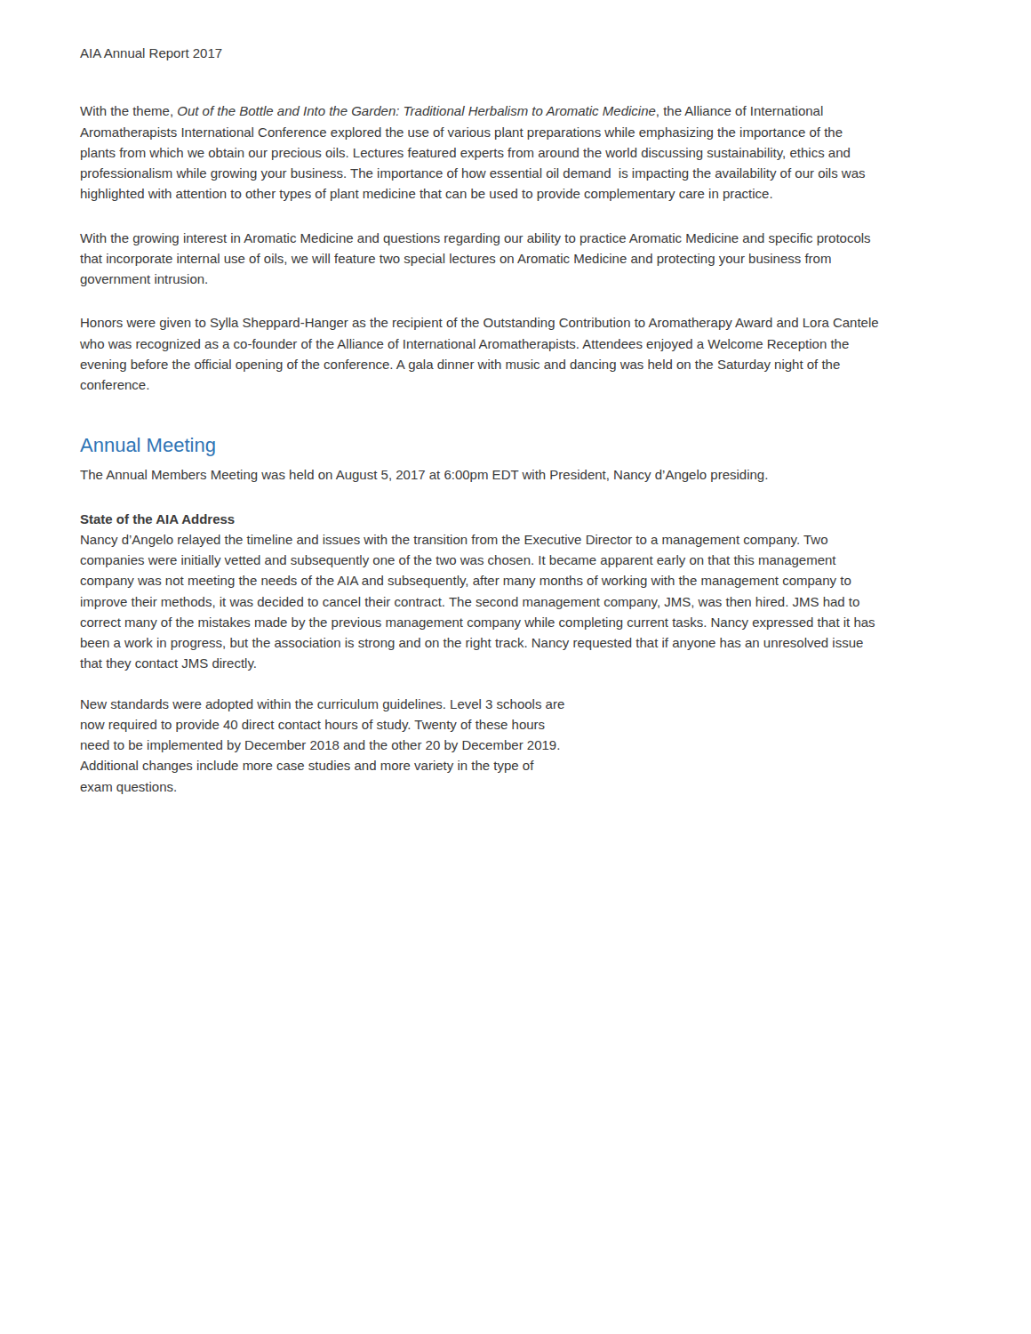AIA Annual Report 2017
With the theme, Out of the Bottle and Into the Garden: Traditional Herbalism to Aromatic Medicine, the Alliance of International Aromatherapists International Conference explored the use of various plant preparations while emphasizing the importance of the plants from which we obtain our precious oils. Lectures featured experts from around the world discussing sustainability, ethics and professionalism while growing your business. The importance of how essential oil demand is impacting the availability of our oils was highlighted with attention to other types of plant medicine that can be used to provide complementary care in practice.
With the growing interest in Aromatic Medicine and questions regarding our ability to practice Aromatic Medicine and specific protocols that incorporate internal use of oils, we will feature two special lectures on Aromatic Medicine and protecting your business from government intrusion.
Honors were given to Sylla Sheppard-Hanger as the recipient of the Outstanding Contribution to Aromatherapy Award and Lora Cantele who was recognized as a co-founder of the Alliance of International Aromatherapists. Attendees enjoyed a Welcome Reception the evening before the official opening of the conference. A gala dinner with music and dancing was held on the Saturday night of the conference.
Annual Meeting
The Annual Members Meeting was held on August 5, 2017 at 6:00pm EDT with President, Nancy d’Angelo presiding.
State of the AIA Address
Nancy d’Angelo relayed the timeline and issues with the transition from the Executive Director to a management company. Two companies were initially vetted and subsequently one of the two was chosen. It became apparent early on that this management company was not meeting the needs of the AIA and subsequently, after many months of working with the management company to improve their methods, it was decided to cancel their contract. The second management company, JMS, was then hired. JMS had to correct many of the mistakes made by the previous management company while completing current tasks. Nancy expressed that it has been a work in progress, but the association is strong and on the right track. Nancy requested that if anyone has an unresolved issue that they contact JMS directly.
New standards were adopted within the curriculum guidelines. Level 3 schools are now required to provide 40 direct contact hours of study. Twenty of these hours need to be implemented by December 2018 and the other 20 by December 2019. Additional changes include more case studies and more variety in the type of exam questions.